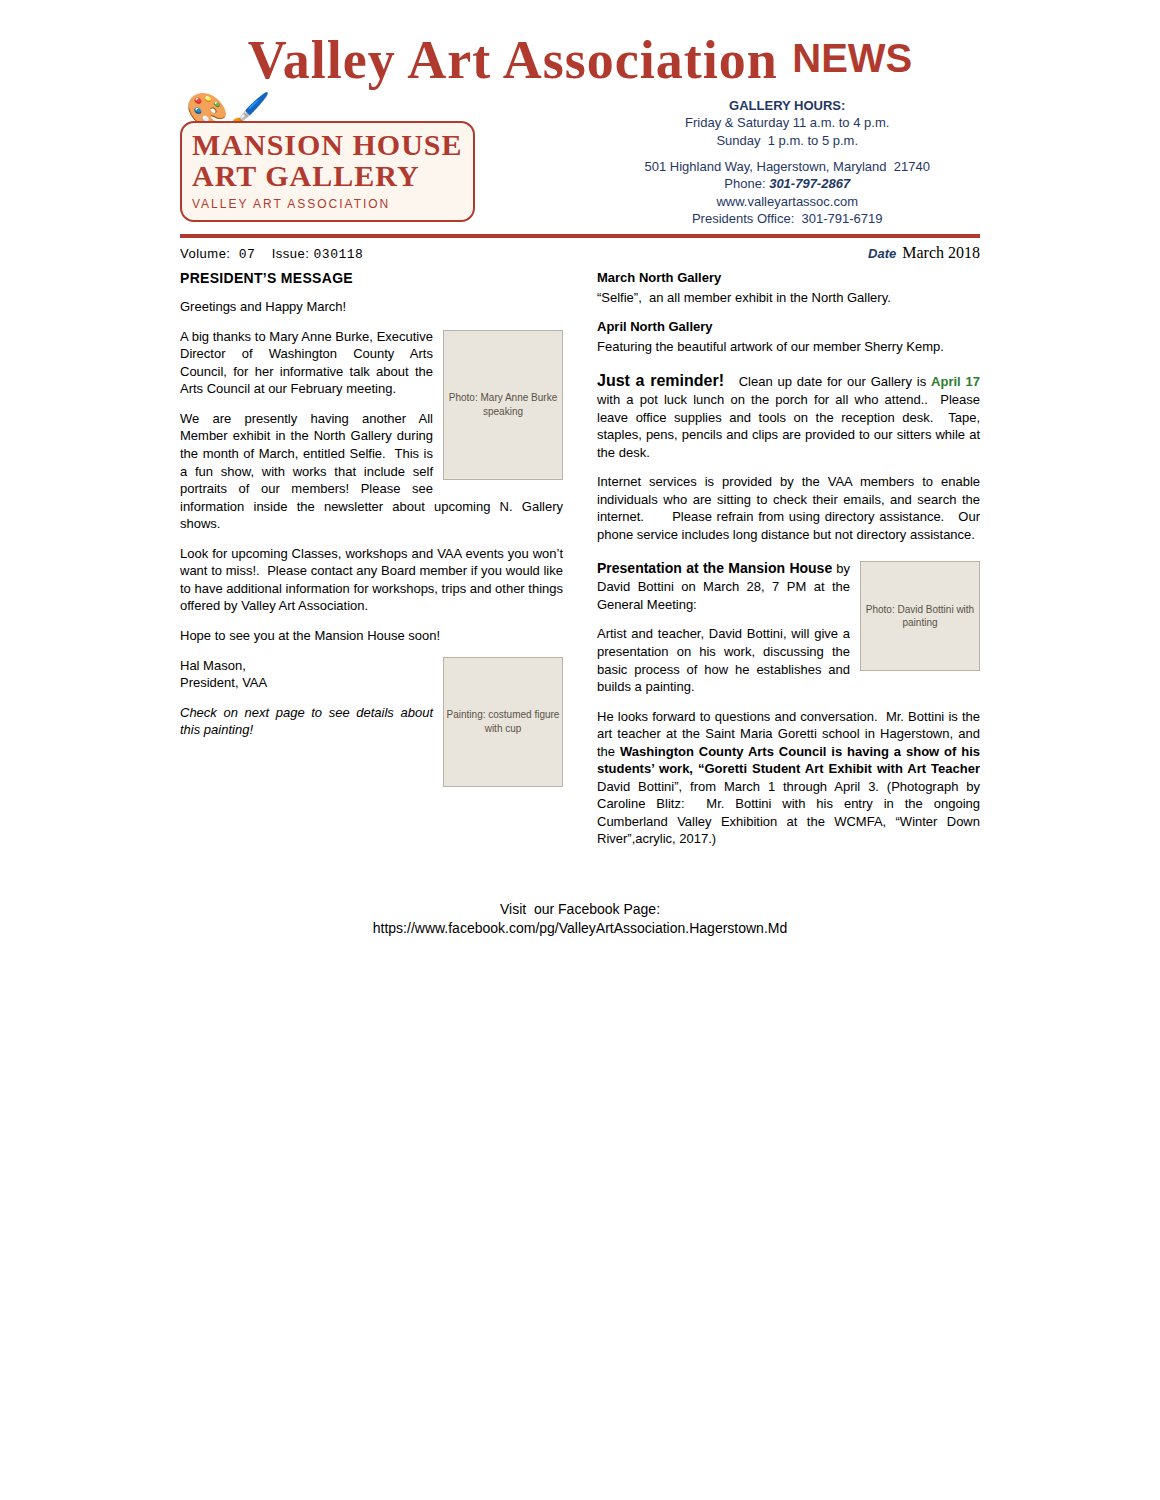Valley Art Association NEWS
🎨🖌️
MANSION HOUSE
ART GALLERY
VALLEY ART ASSOCIATION
GALLERY HOURS:
Friday & Saturday 11 a.m. to 4 p.m.
Sunday 1 p.m. to 5 p.m.
501 Highland Way, Hagerstown, Maryland 21740
Phone: 301-797-2867
www.valleyartassoc.com
Presidents Office: 301-791-6719
Volume: 07 Issue: 030118
Date March 2018
PRESIDENT’S MESSAGE
Greetings and Happy March!
Photo: Mary Anne Burke speaking
A big thanks to Mary Anne Burke, Executive Director of Washington County Arts Council, for her informative talk about the Arts Council at our February meeting.
We are presently having another All Member exhibit in the North Gallery during the month of March, entitled Selfie. This is a fun show, with works that include self portraits of our members! Please see information inside the newsletter about upcoming N. Gallery shows.
Look for upcoming Classes, workshops and VAA events you won’t want to miss!. Please contact any Board member if you would like to have additional information for workshops, trips and other things offered by Valley Art Association.
Hope to see you at the Mansion House soon!
Painting: costumed figure with cup
Hal Mason,
President, VAA
Check on next page to see details about this painting!
March North Gallery
“Selfie”, an all member exhibit in the North Gallery.
April North Gallery
Featuring the beautiful artwork of our member Sherry Kemp.
Just a reminder! Clean up date for our Gallery is April 17 with a pot luck lunch on the porch for all who attend.. Please leave office supplies and tools on the reception desk. Tape, staples, pens, pencils and clips are provided to our sitters while at the desk.
Internet services is provided by the VAA members to enable individuals who are sitting to check their emails, and search the internet. Please refrain from using directory assistance. Our phone service includes long distance but not directory assistance.
Photo: David Bottini with painting
Presentation at the Mansion House by David Bottini on March 28, 7 PM at the General Meeting:
Artist and teacher, David Bottini, will give a presentation on his work, discussing the basic process of how he establishes and builds a painting.
He looks forward to questions and conversation. Mr. Bottini is the art teacher at the Saint Maria Goretti school in Hagerstown, and the Washington County Arts Council is having a show of his students’ work, “Goretti Student Art Exhibit with Art Teacher David Bottini”, from March 1 through April 3. (Photograph by Caroline Blitz: Mr. Bottini with his entry in the ongoing Cumberland Valley Exhibition at the WCMFA, “Winter Down River”,acrylic, 2017.)
Visit our Facebook Page:
https://www.facebook.com/pg/ValleyArtAssociation.Hagerstown.Md